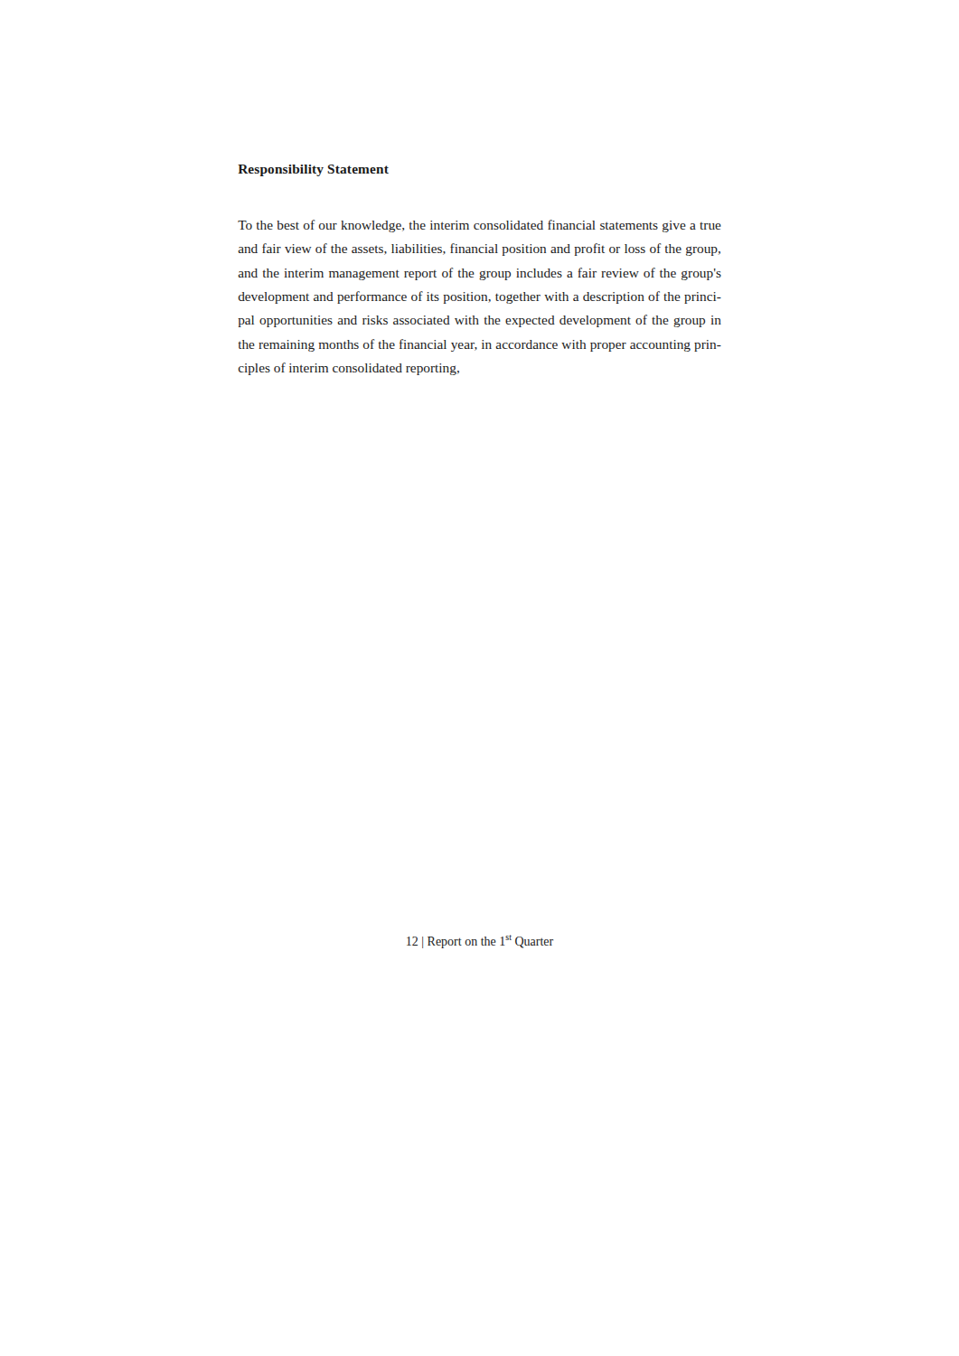Responsibility Statement
To the best of our knowledge, the interim consolidated financial statements give a true and fair view of the assets, liabilities, financial position and profit or loss of the group, and the interim management report of the group includes a fair review of the group's development and performance of its position, together with a description of the principal opportunities and risks associated with the expected development of the group in the remaining months of the financial year, in accordance with proper accounting principles of interim consolidated reporting,
12 | Report on the 1st Quarter